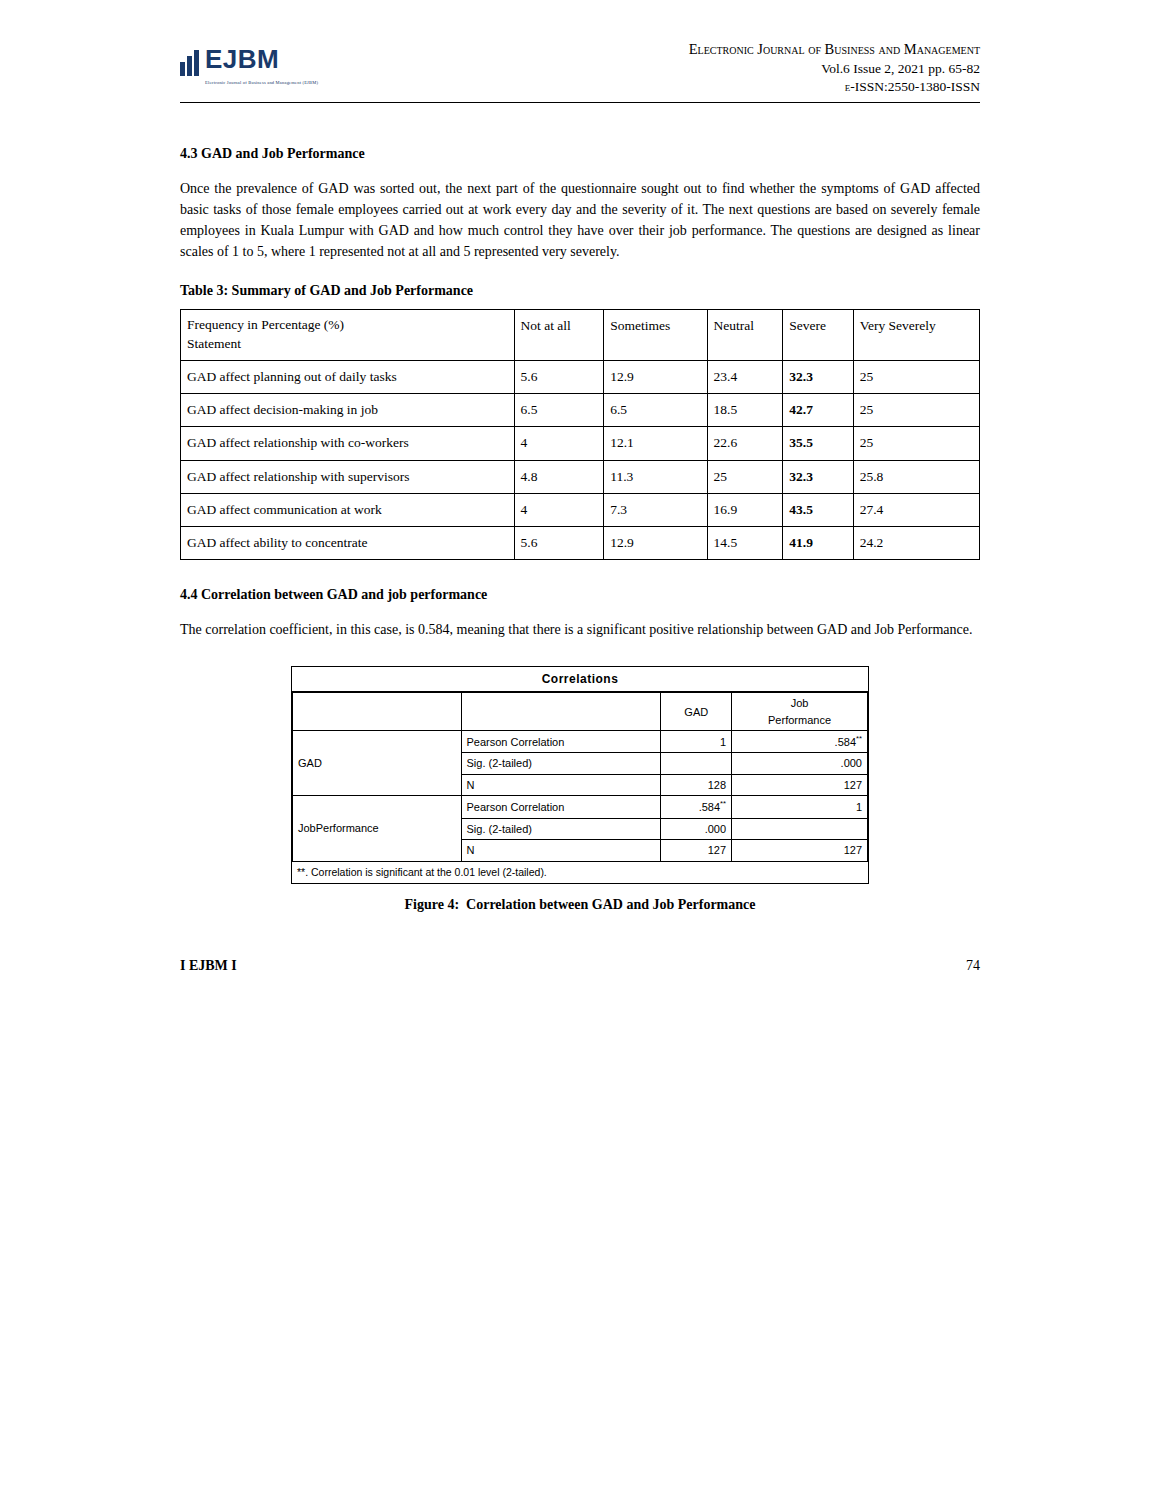EJBM
Electronic Journal of Business and Management (EJBM)
Electronic Journal of Business and Management
Vol.6 Issue 2, 2021 pp. 65-82
e-ISSN:2550-1380-ISSN
4.3 GAD and Job Performance
Once the prevalence of GAD was sorted out, the next part of the questionnaire sought out to find whether the symptoms of GAD affected basic tasks of those female employees carried out at work every day and the severity of it. The next questions are based on severely female employees in Kuala Lumpur with GAD and how much control they have over their job performance. The questions are designed as linear scales of 1 to 5, where 1 represented not at all and 5 represented very severely.
Table 3: Summary of GAD and Job Performance
| Frequency in Percentage (%) Statement | Not at all | Sometimes | Neutral | Severe | Very Severely |
| GAD affect planning out of daily tasks | 5.6 | 12.9 | 23.4 | 32.3 | 25 |
| GAD affect decision-making in job | 6.5 | 6.5 | 18.5 | 42.7 | 25 |
| GAD affect relationship with co-workers | 4 | 12.1 | 22.6 | 35.5 | 25 |
| GAD affect relationship with supervisors | 4.8 | 11.3 | 25 | 32.3 | 25.8 |
| GAD affect communication at work | 4 | 7.3 | 16.9 | 43.5 | 27.4 |
| GAD affect ability to concentrate | 5.6 | 12.9 | 14.5 | 41.9 | 24.2 |
4.4 Correlation between GAD and job performance
The correlation coefficient, in this case, is 0.584, meaning that there is a significant positive relationship between GAD and Job Performance.
Correlations
| | | GAD | Job Performance |
| --- | --- | --- | --- |
| GAD | Pearson Correlation | 1 | .584 ** |
| Sig. (2-tailed) | | .000 |
| N | 128 | 127 |
| JobPerformance | Pearson Correlation | .584 ** | 1 |
| Sig. (2-tailed) | .000 | |
| N | 127 | 127 |
**. Correlation is significant at the 0.01 level (2-tailed).
Figure 4: Correlation between GAD and Job Performance
I EJBM I
74